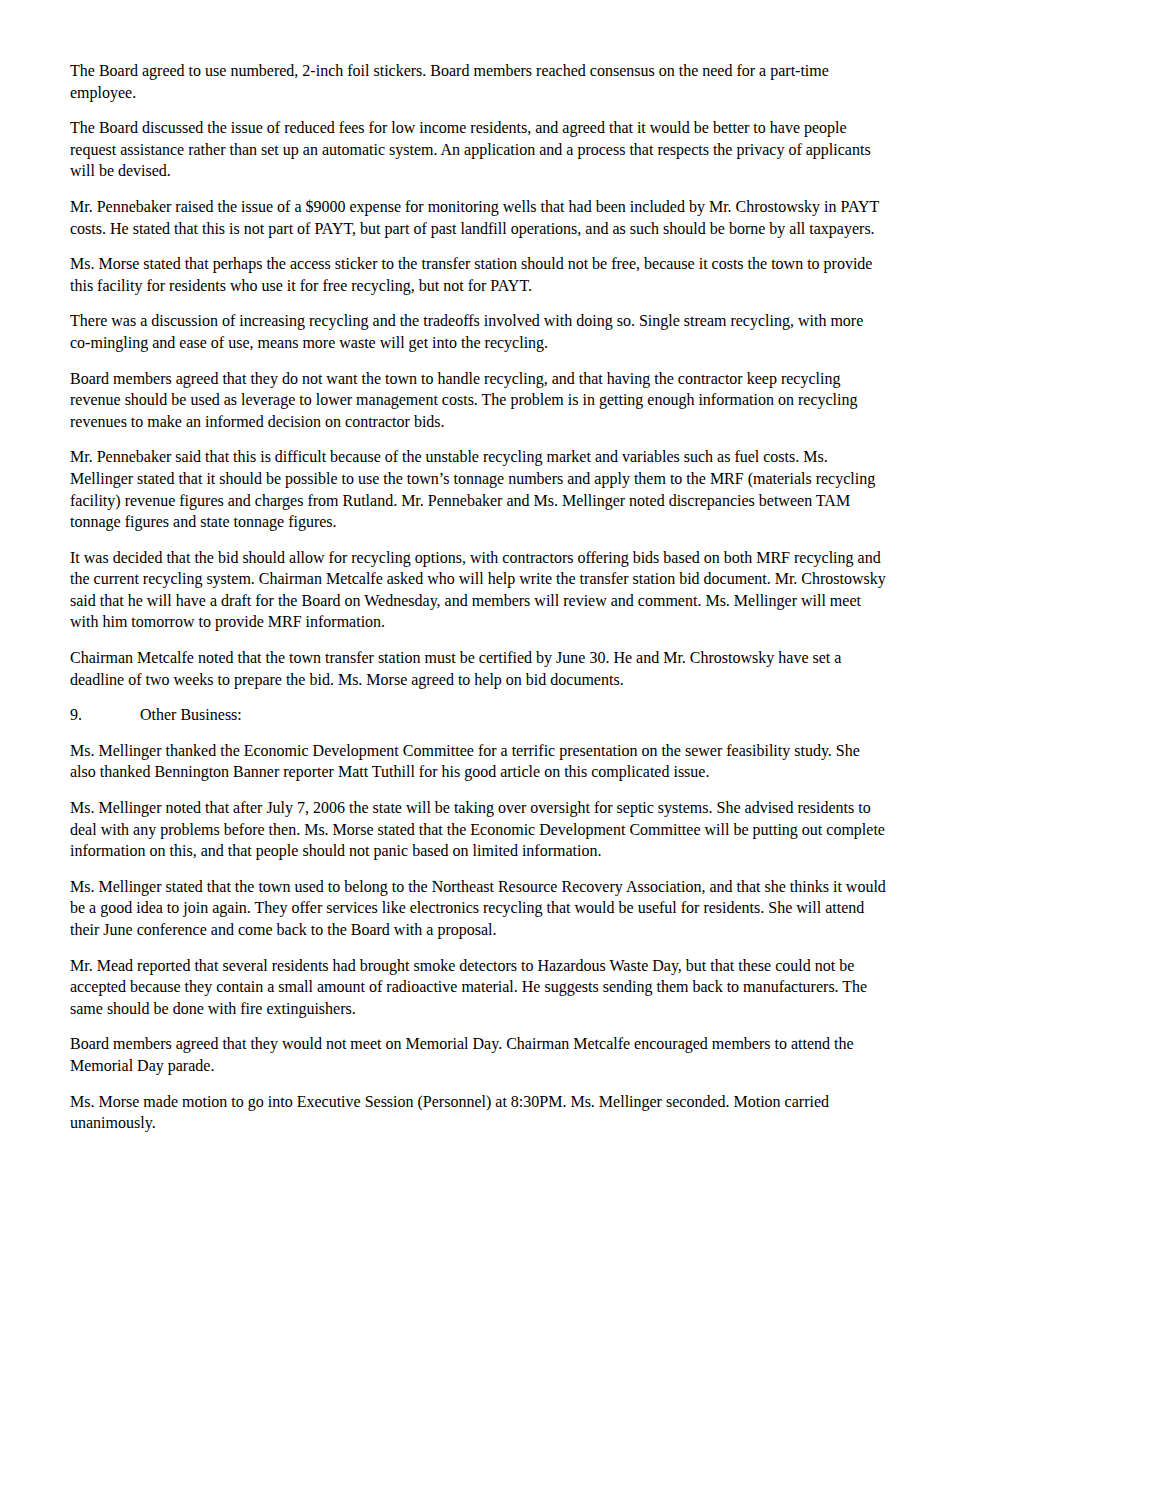The Board agreed to use numbered, 2-inch foil stickers. Board members reached consensus on the need for a part-time employee.
The Board discussed the issue of reduced fees for low income residents, and agreed that it would be better to have people request assistance rather than set up an automatic system. An application and a process that respects the privacy of applicants will be devised.
Mr. Pennebaker raised the issue of a $9000 expense for monitoring wells that had been included by Mr. Chrostowsky in PAYT costs. He stated that this is not part of PAYT, but part of past landfill operations, and as such should be borne by all taxpayers.
Ms. Morse stated that perhaps the access sticker to the transfer station should not be free, because it costs the town to provide this facility for residents who use it for free recycling, but not for PAYT.
There was a discussion of increasing recycling and the tradeoffs involved with doing so. Single stream recycling, with more co-mingling and ease of use, means more waste will get into the recycling.
Board members agreed that they do not want the town to handle recycling, and that having the contractor keep recycling revenue should be used as leverage to lower management costs. The problem is in getting enough information on recycling revenues to make an informed decision on contractor bids.
Mr. Pennebaker said that this is difficult because of the unstable recycling market and variables such as fuel costs. Ms. Mellinger stated that it should be possible to use the town’s tonnage numbers and apply them to the MRF (materials recycling facility) revenue figures and charges from Rutland. Mr. Pennebaker and Ms. Mellinger noted discrepancies between TAM tonnage figures and state tonnage figures.
It was decided that the bid should allow for recycling options, with contractors offering bids based on both MRF recycling and the current recycling system. Chairman Metcalfe asked who will help write the transfer station bid document. Mr. Chrostowsky said that he will have a draft for the Board on Wednesday, and members will review and comment. Ms. Mellinger will meet with him tomorrow to provide MRF information.
Chairman Metcalfe noted that the town transfer station must be certified by June 30. He and Mr. Chrostowsky have set a deadline of two weeks to prepare the bid. Ms. Morse agreed to help on bid documents.
9. Other Business:
Ms. Mellinger thanked the Economic Development Committee for a terrific presentation on the sewer feasibility study. She also thanked Bennington Banner reporter Matt Tuthill for his good article on this complicated issue.
Ms. Mellinger noted that after July 7, 2006 the state will be taking over oversight for septic systems. She advised residents to deal with any problems before then. Ms. Morse stated that the Economic Development Committee will be putting out complete information on this, and that people should not panic based on limited information.
Ms. Mellinger stated that the town used to belong to the Northeast Resource Recovery Association, and that she thinks it would be a good idea to join again. They offer services like electronics recycling that would be useful for residents. She will attend their June conference and come back to the Board with a proposal.
Mr. Mead reported that several residents had brought smoke detectors to Hazardous Waste Day, but that these could not be accepted because they contain a small amount of radioactive material. He suggests sending them back to manufacturers. The same should be done with fire extinguishers.
Board members agreed that they would not meet on Memorial Day. Chairman Metcalfe encouraged members to attend the Memorial Day parade.
Ms. Morse made motion to go into Executive Session (Personnel) at 8:30PM. Ms. Mellinger seconded. Motion carried unanimously.